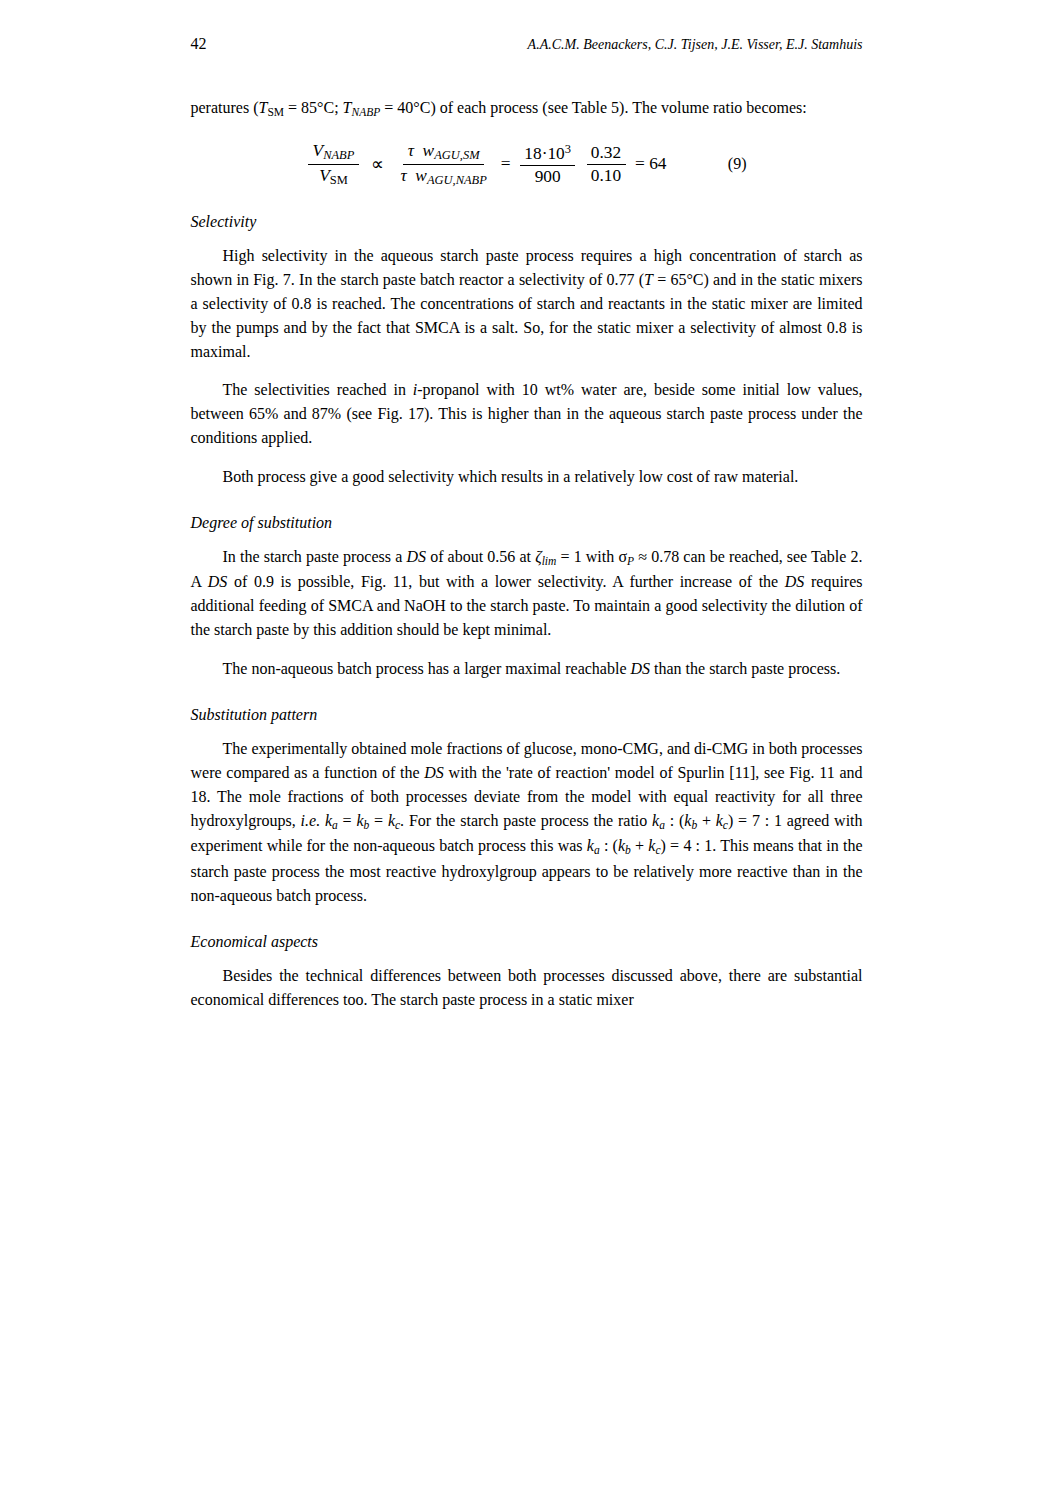42 A.A.C.M. Beenackers, C.J. Tijsen, J.E. Visser, E.J. Stamhuis
peratures (TSM = 85°C; TNABP = 40°C) of each process (see Table 5). The volume ratio becomes:
VNABP VSM ∝ τ wAGU,SM τ wAGU,NABP = 18·103 900 0.32 0.10 = 64 (9)
Selectivity
High selectivity in the aqueous starch paste process requires a high concentration of starch as shown in Fig. 7. In the starch paste batch reactor a selectivity of 0.77 (T = 65°C) and in the static mixers a selectivity of 0.8 is reached. The concentrations of starch and reactants in the static mixer are limited by the pumps and by the fact that SMCA is a salt. So, for the static mixer a selectivity of almost 0.8 is maximal.
The selectivities reached in i-propanol with 10 wt% water are, beside some initial low values, between 65% and 87% (see Fig. 17). This is higher than in the aqueous starch paste process under the conditions applied.
Both process give a good selectivity which results in a relatively low cost of raw material.
Degree of substitution
In the starch paste process a DS of about 0.56 at ζlim = 1 with σP ≈ 0.78 can be reached, see Table 2. A DS of 0.9 is possible, Fig. 11, but with a lower selectivity. A further increase of the DS requires additional feeding of SMCA and NaOH to the starch paste. To maintain a good selectivity the dilution of the starch paste by this addition should be kept minimal.
The non-aqueous batch process has a larger maximal reachable DS than the starch paste process.
Substitution pattern
The experimentally obtained mole fractions of glucose, mono-CMG, and di-CMG in both processes were compared as a function of the DS with the 'rate of reaction' model of Spurlin [11], see Fig. 11 and 18. The mole fractions of both processes deviate from the model with equal reactivity for all three hydroxylgroups, i.e. ka = kb = kc. For the starch paste process the ratio ka : (kb + kc) = 7 : 1 agreed with experiment while for the non-aqueous batch process this was ka : (kb + kc) = 4 : 1. This means that in the starch paste process the most reactive hydroxylgroup appears to be relatively more reactive than in the non-aqueous batch process.
Economical aspects
Besides the technical differences between both processes discussed above, there are substantial economical differences too. The starch paste process in a static mixer